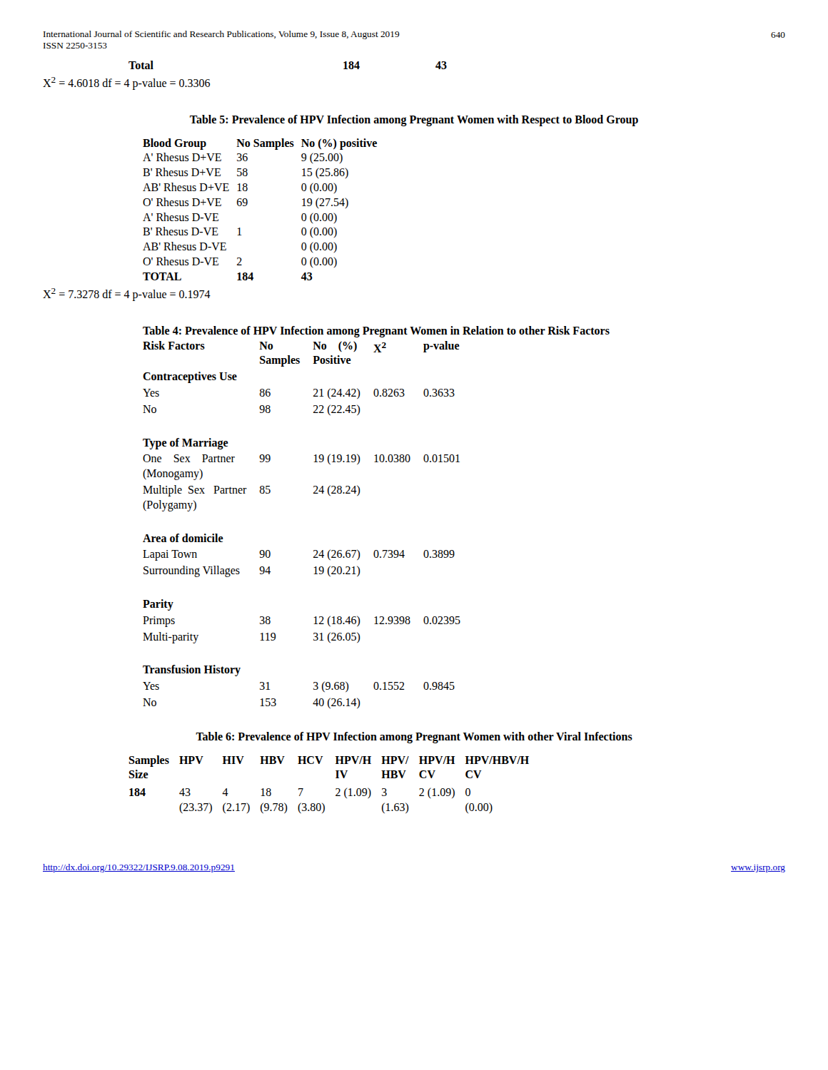International Journal of Scientific and Research Publications, Volume 9, Issue 8, August 2019
ISSN 2250-3153
640
Total 184 43
X2 = 4.6018 df = 4 p-value = 0.3306
Table 5: Prevalence of HPV Infection among Pregnant Women with Respect to Blood Group
| Blood Group | No Samples | No (%) positive |
| --- | --- | --- |
| A' Rhesus D+VE | 36 | 9 (25.00) |
| B' Rhesus D+VE | 58 | 15 (25.86) |
| AB' Rhesus D+VE | 18 | 0 (0.00) |
| O' Rhesus D+VE | 69 | 19 (27.54) |
| A' Rhesus D-VE | | 0 (0.00) |
| B' Rhesus D-VE | 1 | 0 (0.00) |
| AB' Rhesus D-VE | | 0 (0.00) |
| O' Rhesus D-VE | 2 | 0 (0.00) |
| TOTAL | 184 | 43 |
X2 = 7.3278 df = 4 p-value = 0.1974
Table 4: Prevalence of HPV Infection among Pregnant Women in Relation to other Risk Factors
| Risk Factors | No Samples | No (%) Positive | X 2 | p-value |
| --- | --- | --- | --- | --- |
| Contraceptives Use | | | | |
| Yes | 86 | 21 (24.42) | 0.8263 | 0.3633 |
| No | 98 | 22 (22.45) | | |
| Type of Marriage | | | | |
| One Sex Partner (Monogamy) | 99 | 19 (19.19) | 10.0380 | 0.01501 |
| Multiple Sex Partner (Polygamy) | 85 | 24 (28.24) | | |
| Area of domicile | | | | |
| Lapai Town | 90 | 24 (26.67) | 0.7394 | 0.3899 |
| Surrounding Villages | 94 | 19 (20.21) | | |
| Parity | | | | |
| Primps | 38 | 12 (18.46) | 12.9398 | 0.02395 |
| Multi-parity | 119 | 31 (26.05) | | |
| Transfusion History | | | | |
| Yes | 31 | 3 (9.68) | 0.1552 | 0.9845 |
| No | 153 | 40 (26.14) | | |
Table 6: Prevalence of HPV Infection among Pregnant Women with other Viral Infections
| Samples Size | HPV | HIV | HBV | HCV | HPV/H IV | HPV/ HBV | HPV/H CV | HPV/HBV/H CV |
| --- | --- | --- | --- | --- | --- | --- | --- | --- |
| 184 | 43 (23.37) | 4 (2.17) | 18 (9.78) | 7 (3.80) | 2 (1.09) | 3 (1.63) | 2 (1.09) | 0 (0.00) |
http://dx.doi.org/10.29322/IJSRP.9.08.2019.p9291
www.ijsrp.org